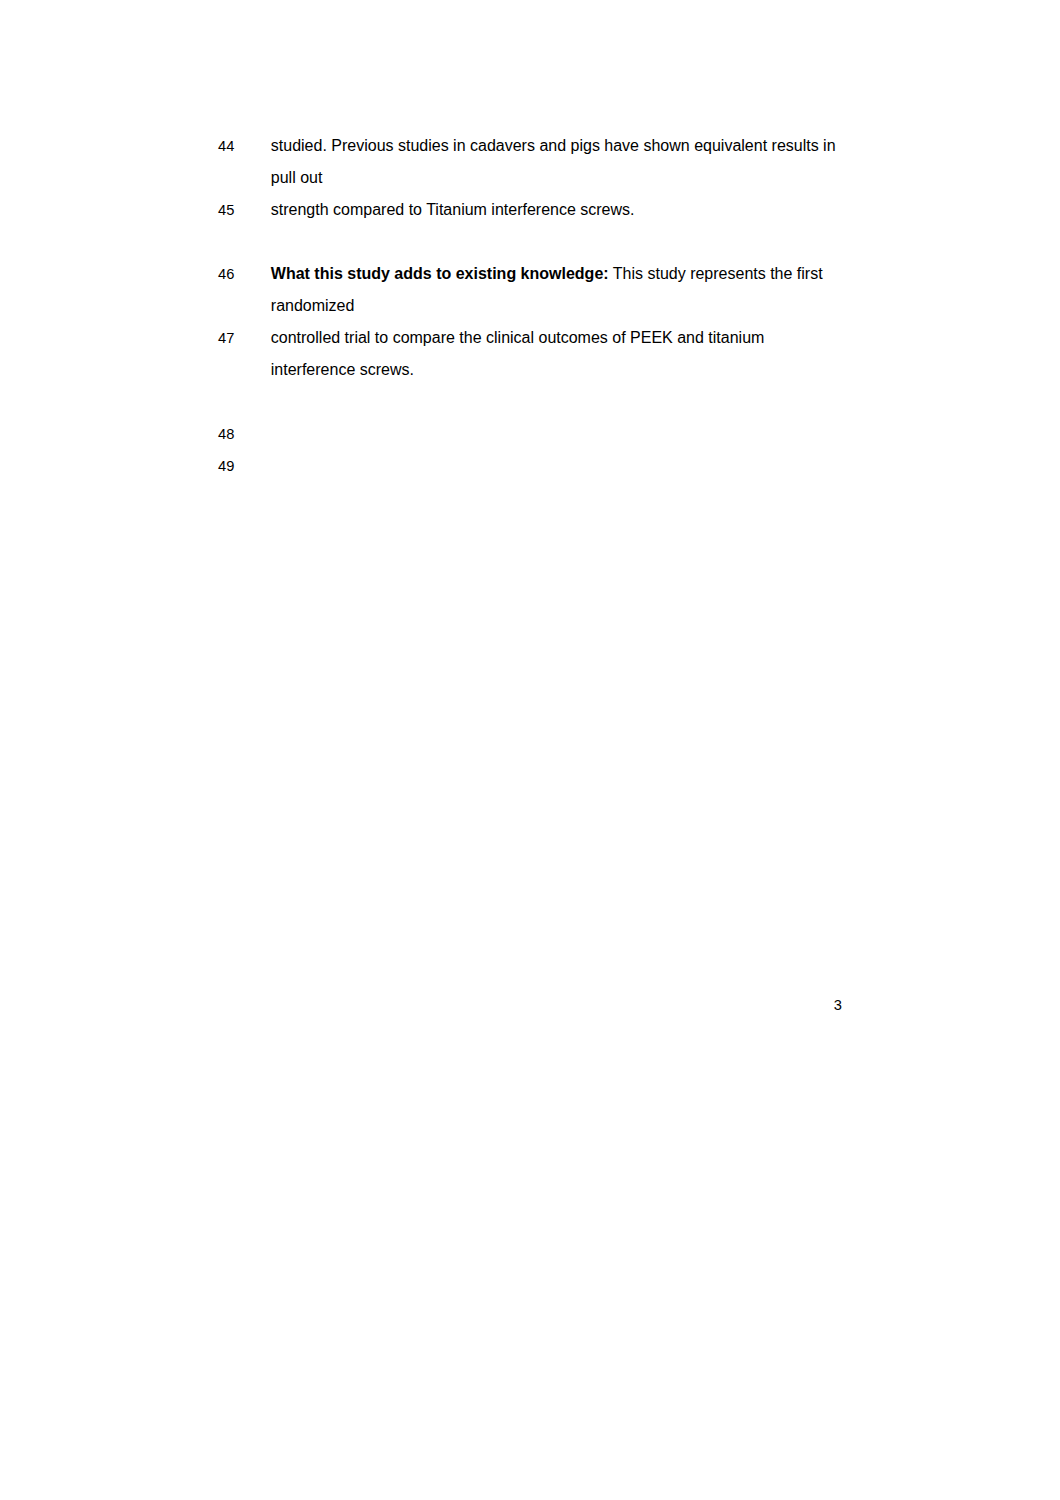44 studied. Previous studies in cadavers and pigs have shown equivalent results in pull out
45 strength compared to Titanium interference screws.
46 What this study adds to existing knowledge: This study represents the first randomized
47 controlled trial to compare the clinical outcomes of PEEK and titanium interference screws.
48
49
3